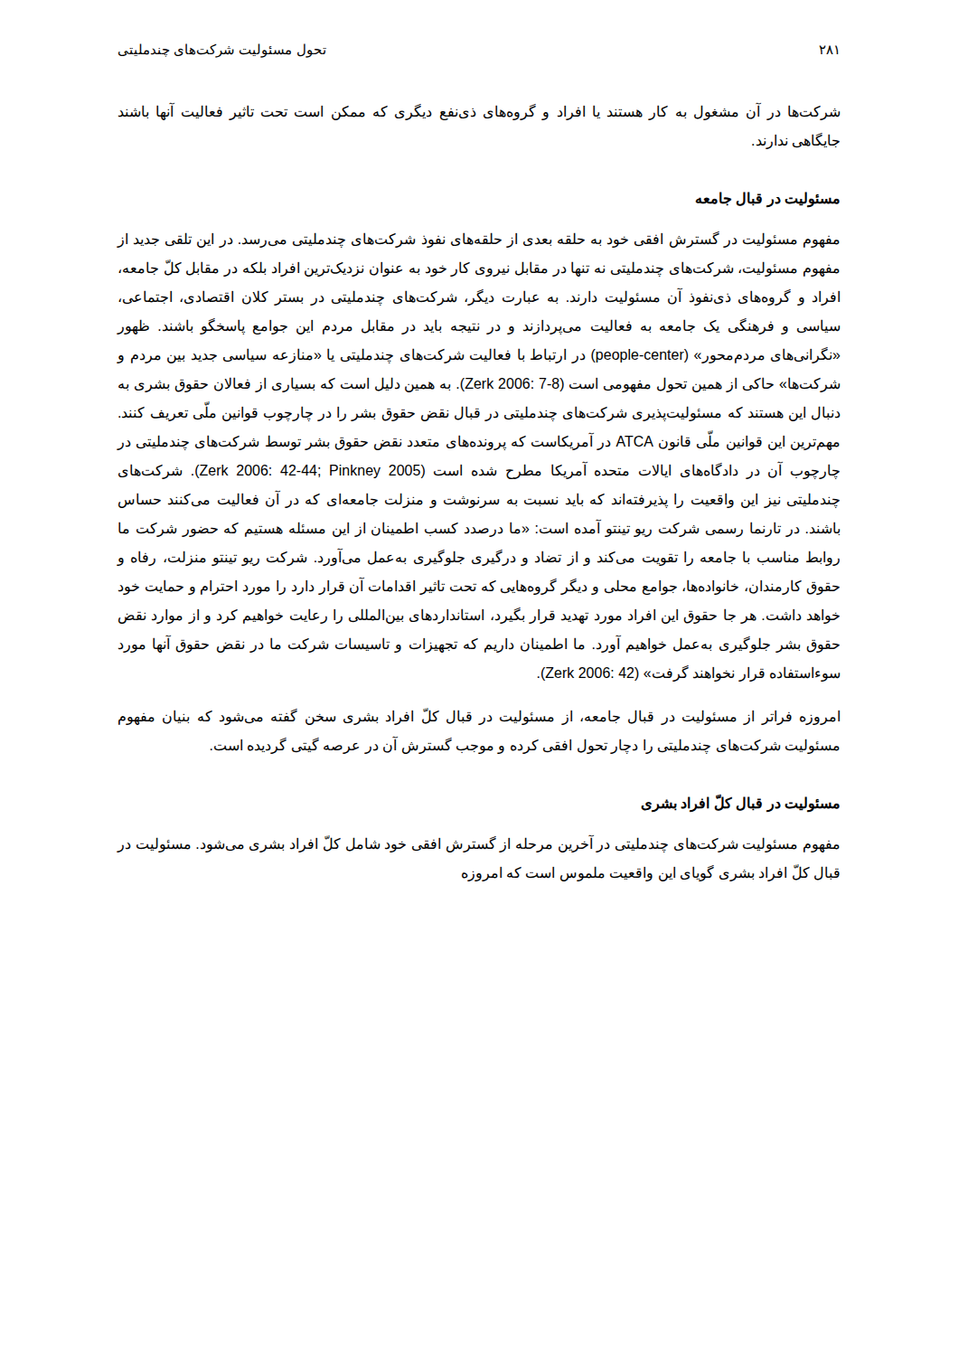۲۸۱ تحول مسئولیت شرکت‌های چندملیتی
شرکت‌ها در آن مشغول به کار هستند یا افراد و گروه‌های ذی‌نفع دیگری که ممکن است تحت تاثیر فعالیت آنها باشند جایگاهی ندارند.
مسئولیت در قبال جامعه
مفهوم مسئولیت در گسترش افقی خود به حلقه بعدی از حلقه‌های نفوذ شرکت‌های چندملیتی می‌رسد. در این تلقی جدید از مفهوم مسئولیت، شرکت‌های چندملیتی نه تنها در مقابل نیروی کار خود به عنوان نزدیک‌ترین افراد بلکه در مقابل کلّ جامعه، افراد و گروه‌های ذی‌نفوذ آن مسئولیت دارند. به عبارت دیگر، شرکت‌های چندملیتی در بستر کلان اقتصادی، اجتماعی، سیاسی و فرهنگی یک جامعه به فعالیت می‌پردازند و در نتیجه باید در مقابل مردم این جوامع پاسخگو باشند. ظهور «نگرانی‌های مردم‌محور» (people-center) در ارتباط با فعالیت شرکت‌های چندملیتی یا «منازعه سیاسی جدید بین مردم و شرکت‌ها» حاکی از همین تحول مفهومی است (Zerk 2006: 7-8). به همین دلیل است که بسیاری از فعالان حقوق بشری به دنبال این هستند که مسئولیت‌پذیری شرکت‌های چندملیتی در قبال نقض حقوق بشر را در چارچوب قوانین ملّی تعریف کنند. مهم‌ترین این قوانین ملّی قانون ATCA در آمریکاست که پرونده‌های متعدد نقض حقوق بشر توسط شرکت‌های چندملیتی در چارچوب آن در دادگاه‌های ایالات متحده آمریکا مطرح شده است (Zerk 2006: 42-44; Pinkney 2005). شرکت‌های چندملیتی نیز این واقعیت را پذیرفته‌اند که باید نسبت به سرنوشت و منزلت جامعه‌ای که در آن فعالیت می‌کنند حساس باشند. در تارنما رسمی شرکت ریو تینتو آمده است: «ما درصدد کسب اطمینان از این مسئله هستیم که حضور شرکت ما روابط مناسب با جامعه را تقویت می‌کند و از تضاد و درگیری جلوگیری به‌عمل می‌آورد. شرکت ریو تینتو منزلت، رفاه و حقوق کارمندان، خانواده‌ها، جوامع محلی و دیگر گروه‌هایی که تحت تاثیر اقدامات آن قرار دارد را مورد احترام و حمایت خود خواهد داشت. هر جا حقوق این افراد مورد تهدید قرار بگیرد، استانداردهای بین‌المللی را رعایت خواهیم کرد و از موارد نقض حقوق بشر جلوگیری به‌عمل خواهیم آورد. ما اطمینان داریم که تجهیزات و تاسیسات شرکت ما در نقض حقوق آنها مورد سوءاستفاده قرار نخواهند گرفت» (Zerk 2006: 42).
امروزه فراتر از مسئولیت در قبال جامعه، از مسئولیت در قبال کلّ افراد بشری سخن گفته می‌شود که بنیان مفهوم مسئولیت شرکت‌های چندملیتی را دچار تحول افقی کرده و موجب گسترش آن در عرصه گیتی گردیده است.
مسئولیت در قبال کلّ افراد بشری
مفهوم مسئولیت شرکت‌های چندملیتی در آخرین مرحله از گسترش افقی خود شامل کلّ افراد بشری می‌شود. مسئولیت در قبال کلّ افراد بشری گویای این واقعیت ملموس است که امروزه